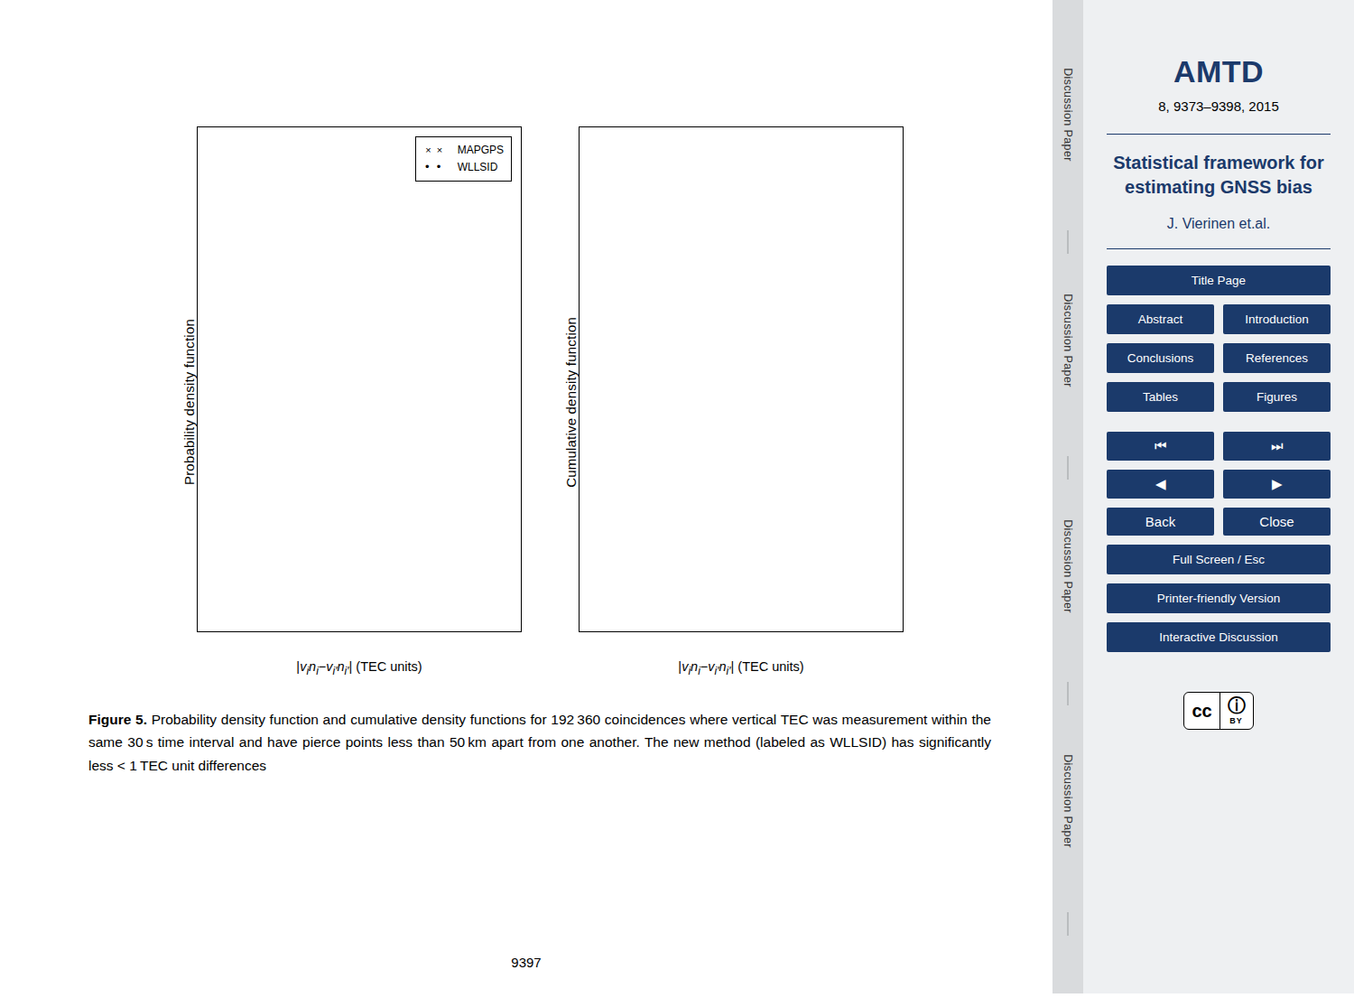Probability density function
××MAPGPS
••WLLSID
|vini−vi′ni′| (TEC units)
Cumulative density function
|vini−vi′ni′| (TEC units)
Figure 5. Probability density function and cumulative density functions for 192 360 coincidences where vertical TEC was measurement within the same 30 s time interval and have pierce points less than 50 km apart from one another. The new method (labeled as WLLSID) has significantly less < 1 TEC unit differences
9397
Discussion Paper
Discussion Paper
Discussion Paper
Discussion Paper
AMTD
8, 9373–9398, 2015
Statistical framework for estimating GNSS bias
J. Vierinen et.al.
Title Page
Abstract Introduction Conclusions References Tables Figures
⏮ ⏭ ◀ ▶ Back Close
Full Screen / Esc Printer-friendly Version Interactive Discussion
cc
ⓘBY